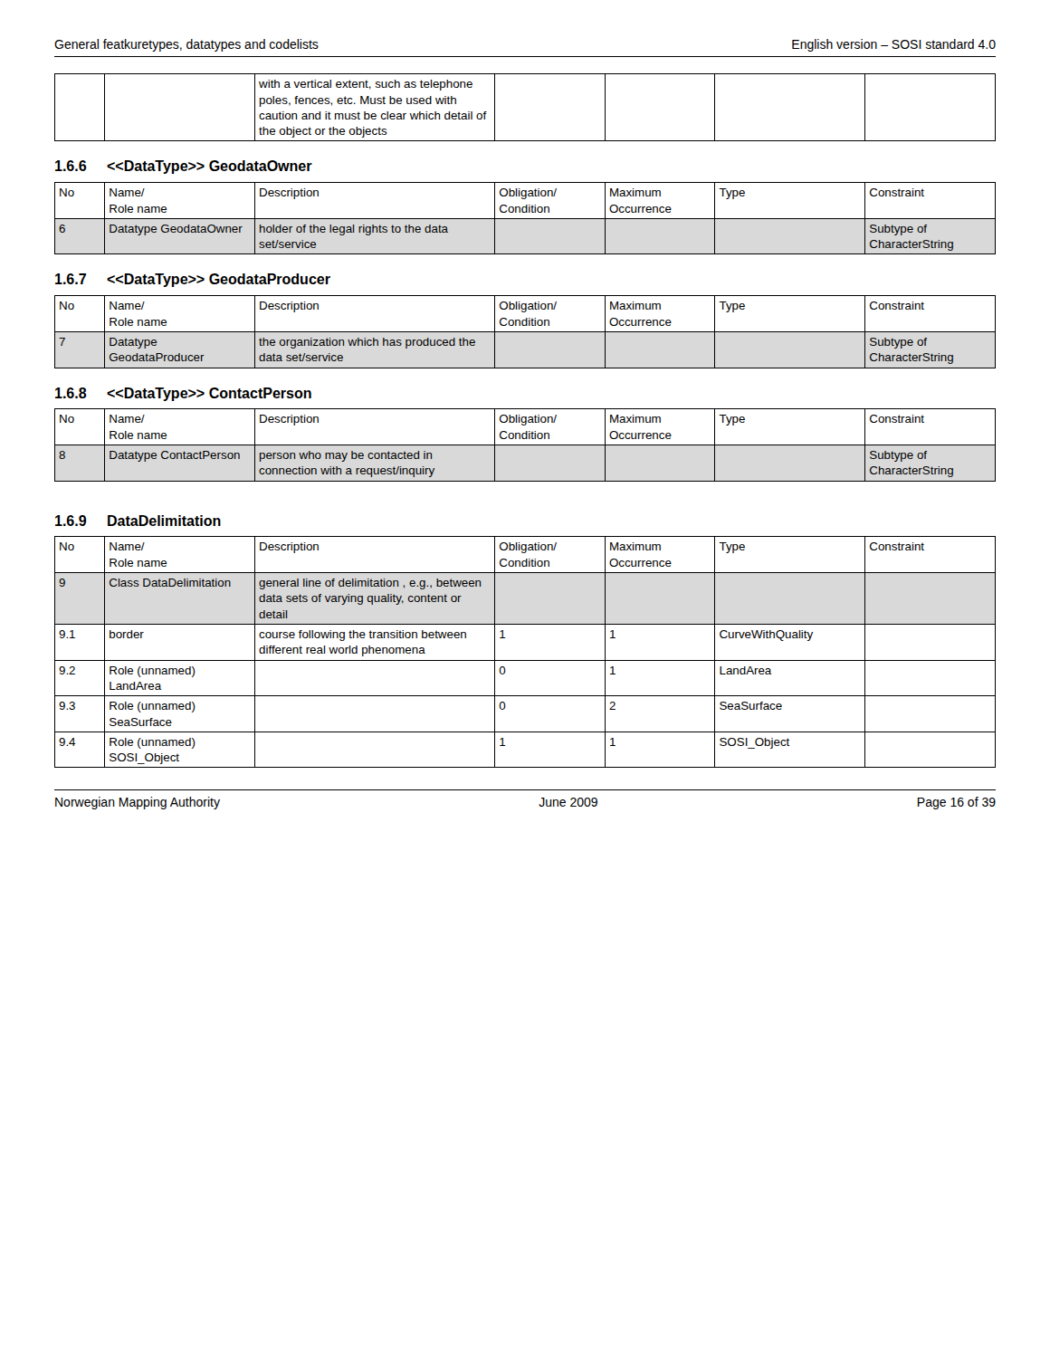General featkuretypes, datatypes and codelists English version – SOSI standard 4.0
| | | with a vertical extent, such as telephone poles, fences, etc. Must be used with caution and it must be clear which detail of the object or the objects | | | | |
1.6.6<<DataType>> GeodataOwner
| No | Name/ Role name | Description | Obligation/ Condition | Maximum Occurrence | Type | Constraint |
| --- | --- | --- | --- | --- | --- | --- |
| 6 | Datatype GeodataOwner | holder of the legal rights to the data set/service | | | | Subtype of CharacterString |
1.6.7<<DataType>> GeodataProducer
| No | Name/ Role name | Description | Obligation/ Condition | Maximum Occurrence | Type | Constraint |
| --- | --- | --- | --- | --- | --- | --- |
| 7 | Datatype GeodataProducer | the organization which has produced the data set/service | | | | Subtype of CharacterString |
1.6.8<<DataType>> ContactPerson
| No | Name/ Role name | Description | Obligation/ Condition | Maximum Occurrence | Type | Constraint |
| --- | --- | --- | --- | --- | --- | --- |
| 8 | Datatype ContactPerson | person who may be contacted in connection with a request/inquiry | | | | Subtype of CharacterString |
1.6.9 DataDelimitation
| No | Name/ Role name | Description | Obligation/ Condition | Maximum Occurrence | Type | Constraint |
| --- | --- | --- | --- | --- | --- | --- |
| 9 | Class DataDelimitation | general line of delimitation , e.g., between data sets of varying quality, content or detail | | | | |
| 9.1 | border | course following the transition between different real world phenomena | 1 | 1 | CurveWithQuality | |
| 9.2 | Role (unnamed) LandArea | | 0 | 1 | LandArea | |
| 9.3 | Role (unnamed) SeaSurface | | 0 | 2 | SeaSurface | |
| 9.4 | Role (unnamed) SOSI_Object | | 1 | 1 | SOSI_Object | |
Norwegian Mapping Authority June 2009 Page 16 of 39